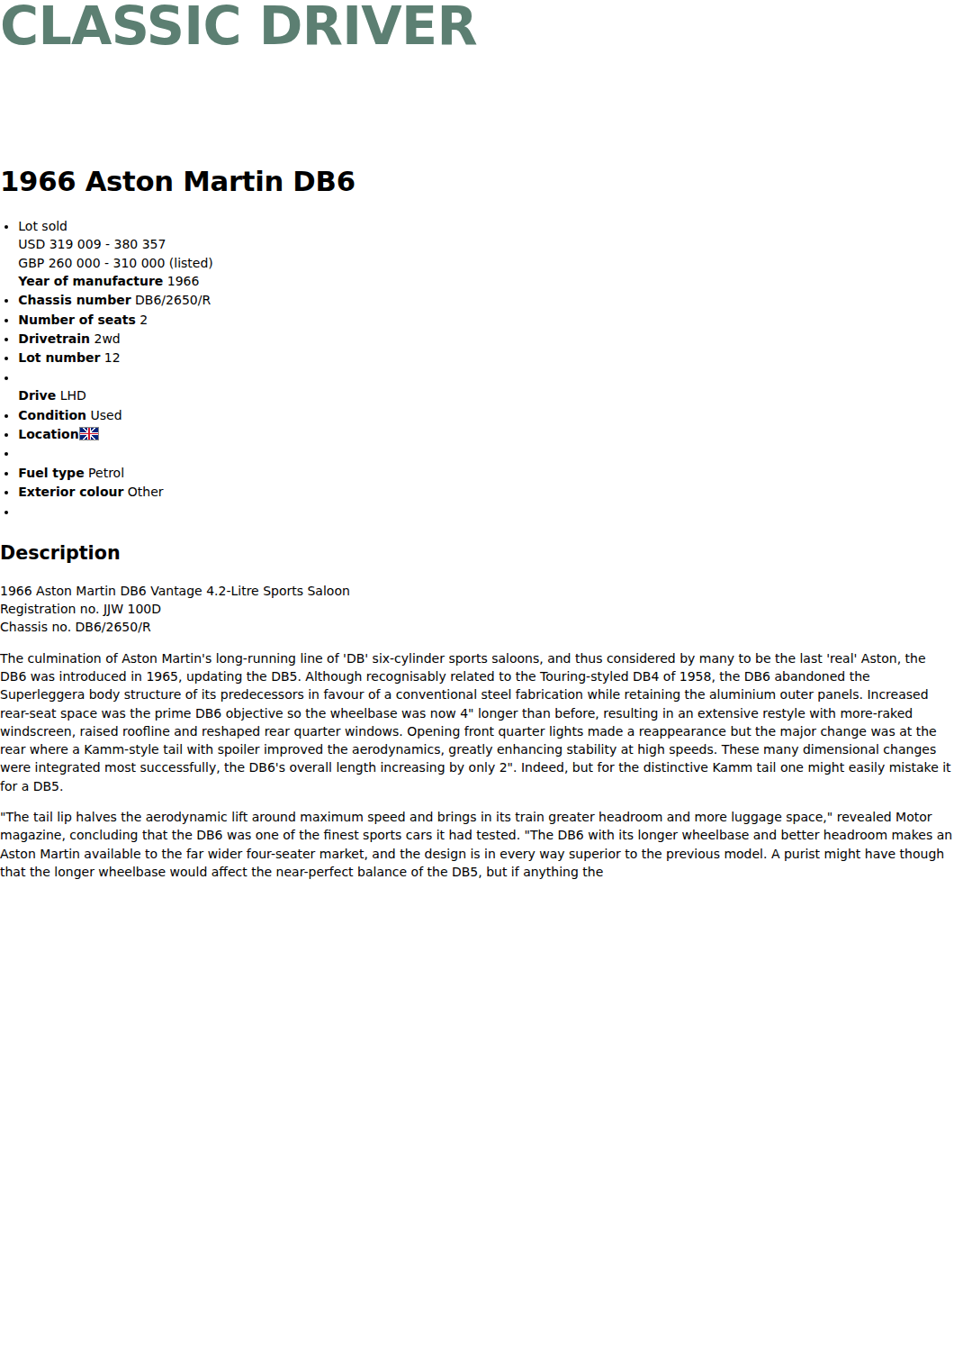CLASSIC DRIVER
1966 Aston Martin DB6
Lot sold USD 319 009 - 380 357 GBP 260 000 - 310 000 (listed) Year of manufacture 1966
Chassis number DB6/2650/R
Number of seats 2
Drivetrain 2wd
Lot number 12
Drive LHD
Condition Used
Location
Fuel type Petrol
Exterior colour Other
Description
1966 Aston Martin DB6 Vantage 4.2-Litre Sports Saloon
Registration no. JJW 100D
Chassis no. DB6/2650/R
The culmination of Aston Martin's long-running line of 'DB' six-cylinder sports saloons, and thus considered by many to be the last 'real' Aston, the DB6 was introduced in 1965, updating the DB5. Although recognisably related to the Touring-styled DB4 of 1958, the DB6 abandoned the Superleggera body structure of its predecessors in favour of a conventional steel fabrication while retaining the aluminium outer panels. Increased rear-seat space was the prime DB6 objective so the wheelbase was now 4" longer than before, resulting in an extensive restyle with more-raked windscreen, raised roofline and reshaped rear quarter windows. Opening front quarter lights made a reappearance but the major change was at the rear where a Kamm-style tail with spoiler improved the aerodynamics, greatly enhancing stability at high speeds. These many dimensional changes were integrated most successfully, the DB6's overall length increasing by only 2". Indeed, but for the distinctive Kamm tail one might easily mistake it for a DB5.
"The tail lip halves the aerodynamic lift around maximum speed and brings in its train greater headroom and more luggage space," revealed Motor magazine, concluding that the DB6 was one of the finest sports cars it had tested. "The DB6 with its longer wheelbase and better headroom makes an Aston Martin available to the far wider four-seater market, and the design is in every way superior to the previous model. A purist might have though that the longer wheelbase would affect the near-perfect balance of the DB5, but if anything the
\[page\]